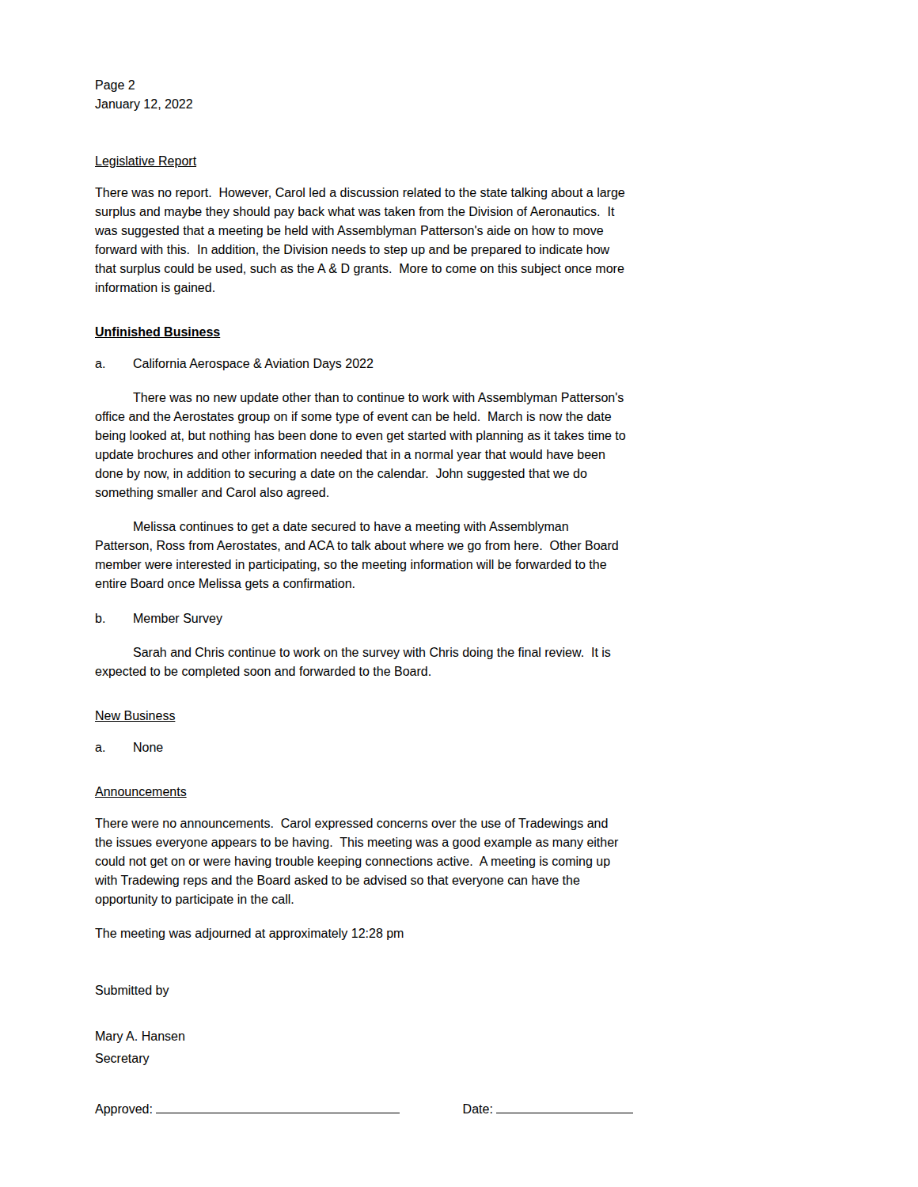Page 2
January 12, 2022
Legislative Report
There was no report. However, Carol led a discussion related to the state talking about a large surplus and maybe they should pay back what was taken from the Division of Aeronautics. It was suggested that a meeting be held with Assemblyman Patterson's aide on how to move forward with this. In addition, the Division needs to step up and be prepared to indicate how that surplus could be used, such as the A & D grants. More to come on this subject once more information is gained.
Unfinished Business
a.
California Aerospace & Aviation Days 2022
There was no new update other than to continue to work with Assemblyman Patterson's office and the Aerostates group on if some type of event can be held. March is now the date being looked at, but nothing has been done to even get started with planning as it takes time to update brochures and other information needed that in a normal year that would have been done by now, in addition to securing a date on the calendar. John suggested that we do something smaller and Carol also agreed.
Melissa continues to get a date secured to have a meeting with Assemblyman Patterson, Ross from Aerostates, and ACA to talk about where we go from here. Other Board member were interested in participating, so the meeting information will be forwarded to the entire Board once Melissa gets a confirmation.
b.
Member Survey
Sarah and Chris continue to work on the survey with Chris doing the final review. It is expected to be completed soon and forwarded to the Board.
New Business
a.
None
Announcements
There were no announcements. Carol expressed concerns over the use of Tradewings and the issues everyone appears to be having. This meeting was a good example as many either could not get on or were having trouble keeping connections active. A meeting is coming up with Tradewing reps and the Board asked to be advised so that everyone can have the opportunity to participate in the call.
The meeting was adjourned at approximately 12:28 pm
Submitted by
Mary A. Hansen
Secretary
Approved:
Date: